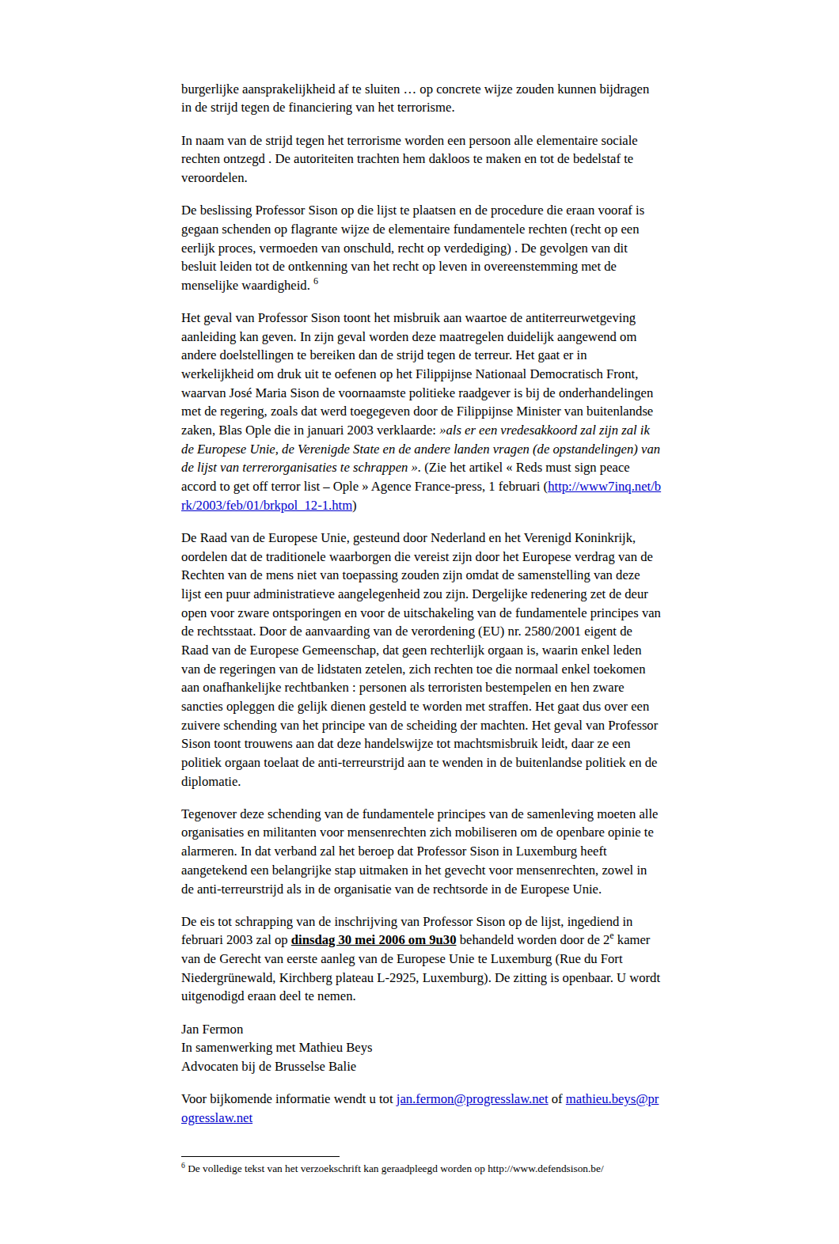burgerlijke aansprakelijkheid af te sluiten … op concrete wijze zouden kunnen bijdragen in de strijd tegen de financiering van het terrorisme.
In naam van de strijd tegen het terrorisme worden een persoon alle elementaire sociale rechten ontzegd . De autoriteiten trachten hem dakloos te maken en tot de bedelstaf te veroordelen.
De beslissing Professor Sison op die lijst te plaatsen en de procedure die eraan vooraf is gegaan schenden op flagrante wijze de elementaire fundamentele rechten (recht op een eerlijk proces, vermoeden van onschuld, recht op verdediging) . De gevolgen van dit besluit leiden tot de ontkenning van het recht op leven in overeenstemming met de menselijke waardigheid. 6
Het geval van Professor Sison toont het misbruik aan waartoe de antiterreurwetgeving aanleiding kan geven. In zijn geval worden deze maatregelen duidelijk aangewend om andere doelstellingen te bereiken dan de strijd tegen de terreur. Het gaat er in werkelijkheid om druk uit te oefenen op het Filippijnse Nationaal Democratisch Front, waarvan José Maria Sison de voornaamste politieke raadgever is bij de onderhandelingen met de regering, zoals dat werd toegegeven door de Filippijnse Minister van buitenlandse zaken, Blas Ople die in januari 2003 verklaarde: »als er een vredesakkoord zal zijn zal ik de Europese Unie, de Verenigde State en de andere landen vragen (de opstandelingen) van de lijst van terrerorganisaties te schrappen ». (Zie het artikel « Reds must sign peace accord to get off terror list – Ople » Agence France-press, 1 februari (http://www7inq.net/brk/2003/feb/01/brkpol_12-1.htm)
De Raad van de Europese Unie, gesteund door Nederland en het Verenigd Koninkrijk, oordelen dat de traditionele waarborgen die vereist zijn door het Europese verdrag van de Rechten van de mens niet van toepassing zouden zijn omdat de samenstelling van deze lijst een puur administratieve aangelegenheid zou zijn. Dergelijke redenering zet de deur open voor zware ontsporingen en voor de uitschakeling van de fundamentele principes van de rechtsstaat. Door de aanvaarding van de verordening (EU) nr. 2580/2001 eigent de Raad van de Europese Gemeenschap, dat geen rechterlijk orgaan is, waarin enkel leden van de regeringen van de lidstaten zetelen, zich rechten toe die normaal enkel toekomen aan onafhankelijke rechtbanken : personen als terroristen bestempelen en hen zware sancties opleggen die gelijk dienen gesteld te worden met straffen. Het gaat dus over een zuivere schending van het principe van de scheiding der machten. Het geval van Professor Sison toont trouwens aan dat deze handelswijze tot machtsmisbruik leidt, daar ze een politiek orgaan toelaat de anti-terreurstrijd aan te wenden in de buitenlandse politiek en de diplomatie.
Tegenover deze schending van de fundamentele principes van de samenleving moeten alle organisaties en militanten voor mensenrechten zich mobiliseren om de openbare opinie te alarmeren. In dat verband zal het beroep dat Professor Sison in Luxemburg heeft aangetekend een belangrijke stap uitmaken in het gevecht voor mensenrechten, zowel in de anti-terreurstrijd als in de organisatie van de rechtsorde in de Europese Unie.
De eis tot schrapping van de inschrijving van Professor Sison op de lijst, ingediend in februari 2003 zal op dinsdag 30 mei 2006 om 9u30 behandeld worden door de 2e kamer van de Gerecht van eerste aanleg van de Europese Unie te Luxemburg (Rue du Fort Niedergrünewald, Kirchberg plateau L-2925, Luxemburg). De zitting is openbaar. U wordt uitgenodigd eraan deel te nemen.
Jan Fermon
In samenwerking met Mathieu Beys
Advocaten bij de Brusselse Balie
Voor bijkomende informatie wendt u tot jan.fermon@progresslaw.net of mathieu.beys@progresslaw.net
6 De volledige tekst van het verzoekschrift kan geraadpleegd worden op http://www.defendsison.be/